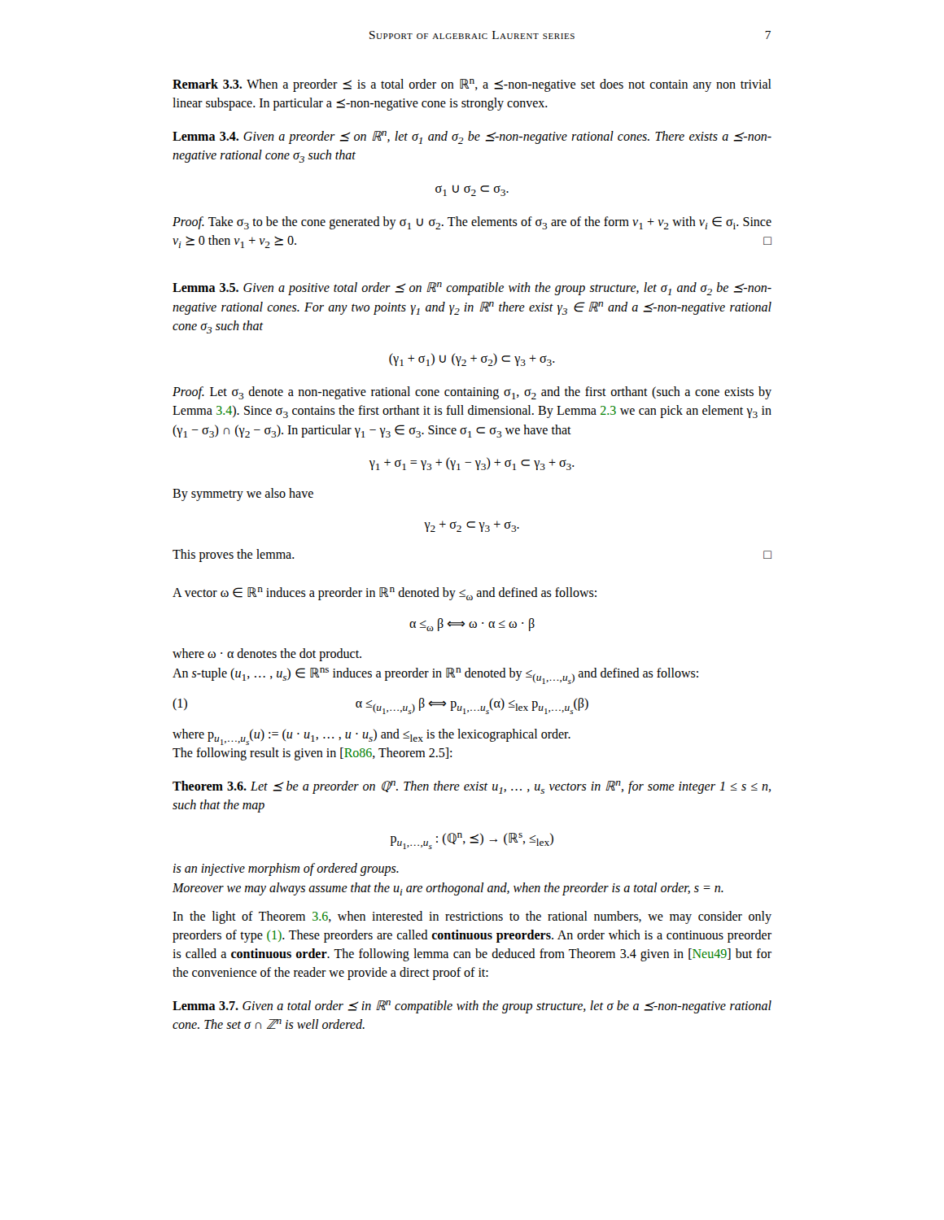Support of algebraic Laurent series 7
Remark 3.3. When a preorder ⪯ is a total order on ℝn, a ⪯-non-negative set does not contain any non trivial linear subspace. In particular a ⪯-non-negative cone is strongly convex.
Lemma 3.4. Given a preorder ⪯ on ℝn, let σ1 and σ2 be ⪯-non-negative rational cones. There exists a ⪯-non-negative rational cone σ3 such that
σ1 ∪ σ2 ⊂ σ3.
Proof. Take σ3 to be the cone generated by σ1 ∪ σ2. The elements of σ3 are of the form v1 + v2 with vi ∈ σi. Since vi ⪰ 0 then v1 + v2 ⪰ 0. □
Lemma 3.5. Given a positive total order ⪯ on ℝn compatible with the group structure, let σ1 and σ2 be ⪯-non-negative rational cones. For any two points γ1 and γ2 in ℝn there exist γ3 ∈ ℝn and a ⪯-non-negative rational cone σ3 such that
(γ1 + σ1) ∪ (γ2 + σ2) ⊂ γ3 + σ3.
Proof. Let σ3 denote a non-negative rational cone containing σ1, σ2 and the first orthant (such a cone exists by Lemma 3.4). Since σ3 contains the first orthant it is full dimensional. By Lemma 2.3 we can pick an element γ3 in (γ1 − σ3) ∩ (γ2 − σ3). In particular γ1 − γ3 ∈ σ3. Since σ1 ⊂ σ3 we have that
γ1 + σ1 = γ3 + (γ1 − γ3) + σ1 ⊂ γ3 + σ3.
By symmetry we also have
γ2 + σ2 ⊂ γ3 + σ3.
This proves the lemma. □
A vector ω ∈ ℝn induces a preorder in ℝn denoted by ≤ω and defined as follows:
α ≤ω β ⟺ ω · α ≤ ω · β
where ω · α denotes the dot product.
An s-tuple (u1, … , us) ∈ ℝns induces a preorder in ℝn denoted by ≤(u1,…,us) and defined as follows:
(1) α ≤(u1,…,us) β ⟺ pu1,…us(α) ≤lex pu1,…,us(β)
where pu1,…,us(u) := (u · u1, … , u · us) and ≤lex is the lexicographical order.
The following result is given in [Ro86, Theorem 2.5]:
Theorem 3.6. Let ⪯ be a preorder on ℚn. Then there exist u1, … , us vectors in ℝn, for some integer 1 ≤ s ≤ n, such that the map
pu1,…,us : (ℚn, ⪯) → (ℝs, ≤lex)
is an injective morphism of ordered groups.
Moreover we may always assume that the ui are orthogonal and, when the preorder is a total order, s = n.
In the light of Theorem 3.6, when interested in restrictions to the rational numbers, we may consider only preorders of type (1). These preorders are called continuous preorders. An order which is a continuous preorder is called a continuous order. The following lemma can be deduced from Theorem 3.4 given in [Neu49] but for the convenience of the reader we provide a direct proof of it:
Lemma 3.7. Given a total order ⪯ in ℝn compatible with the group structure, let σ be a ⪯-non-negative rational cone. The set σ ∩ ℤn is well ordered.